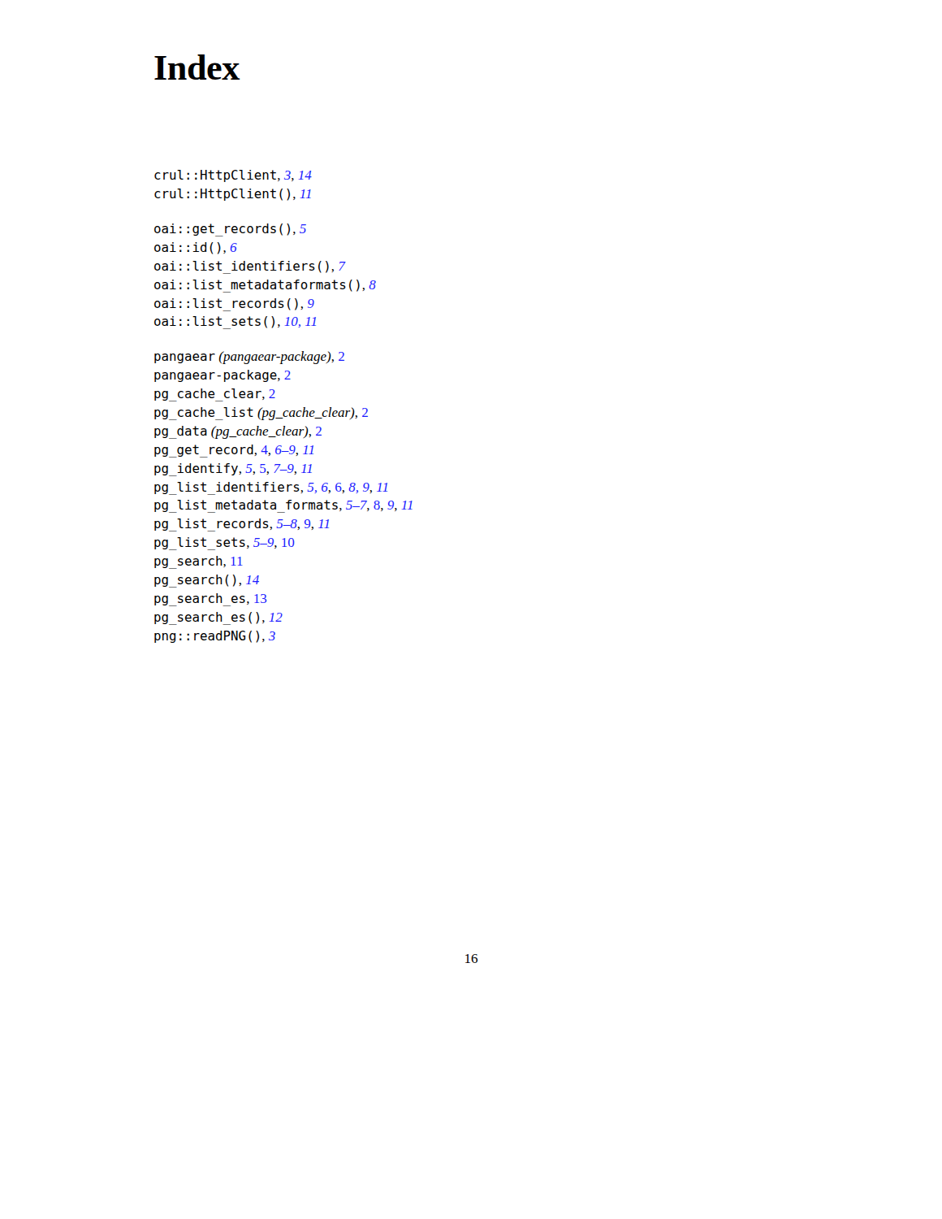Index
crul::HttpClient, 3, 14
crul::HttpClient(), 11
oai::get_records(), 5
oai::id(), 6
oai::list_identifiers(), 7
oai::list_metadataformats(), 8
oai::list_records(), 9
oai::list_sets(), 10, 11
pangaear (pangaear-package), 2
pangaear-package, 2
pg_cache_clear, 2
pg_cache_list (pg_cache_clear), 2
pg_data (pg_cache_clear), 2
pg_get_record, 4, 6–9, 11
pg_identify, 5, 5, 7–9, 11
pg_list_identifiers, 5, 6, 6, 8, 9, 11
pg_list_metadata_formats, 5–7, 8, 9, 11
pg_list_records, 5–8, 9, 11
pg_list_sets, 5–9, 10
pg_search, 11
pg_search(), 14
pg_search_es, 13
pg_search_es(), 12
png::readPNG(), 3
16